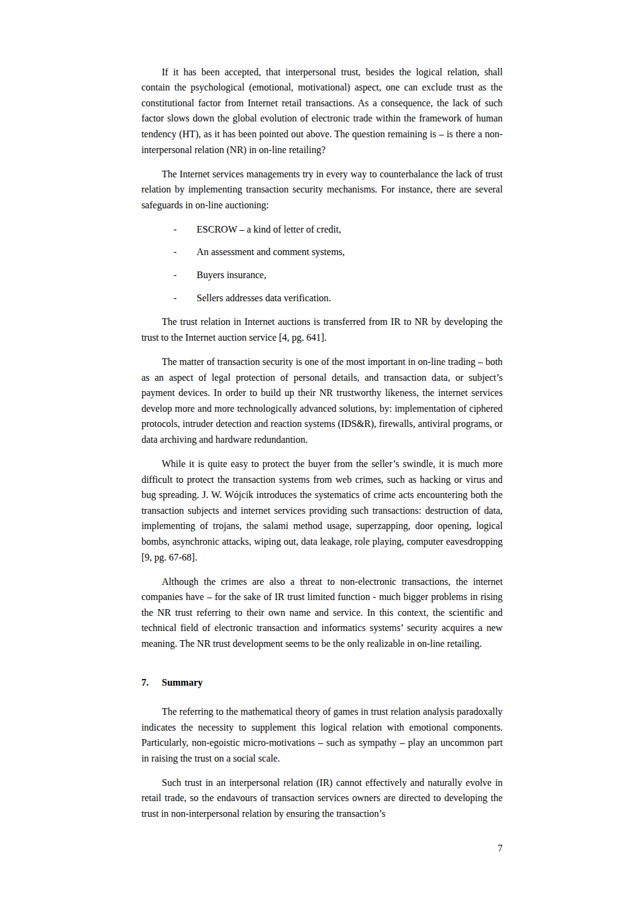If it has been accepted, that interpersonal trust, besides the logical relation, shall contain the psychological (emotional, motivational) aspect, one can exclude trust as the constitutional factor from Internet retail transactions. As a consequence, the lack of such factor slows down the global evolution of electronic trade within the framework of human tendency (HT), as it has been pointed out above. The question remaining is – is there a non-interpersonal relation (NR) in on-line retailing?
The Internet services managements try in every way to counterbalance the lack of trust relation by implementing transaction security mechanisms. For instance, there are several safeguards in on-line auctioning:
ESCROW – a kind of letter of credit,
An assessment and comment systems,
Buyers insurance,
Sellers addresses data verification.
The trust relation in Internet auctions is transferred from IR to NR by developing the trust to the Internet auction service [4, pg. 641].
The matter of transaction security is one of the most important in on-line trading – both as an aspect of legal protection of personal details, and transaction data, or subject’s payment devices. In order to build up their NR trustworthy likeness, the internet services develop more and more technologically advanced solutions, by: implementation of ciphered protocols, intruder detection and reaction systems (IDS&R), firewalls, antiviral programs, or data archiving and hardware redundantion.
While it is quite easy to protect the buyer from the seller’s swindle, it is much more difficult to protect the transaction systems from web crimes, such as hacking or virus and bug spreading. J. W. Wójcik introduces the systematics of crime acts encountering both the transaction subjects and internet services providing such transactions: destruction of data, implementing of trojans, the salami method usage, superzapping, door opening, logical bombs, asynchronic attacks, wiping out, data leakage, role playing, computer eavesdropping [9, pg. 67-68].
Although the crimes are also a threat to non-electronic transactions, the internet companies have – for the sake of IR trust limited function - much bigger problems in rising the NR trust referring to their own name and service. In this context, the scientific and technical field of electronic transaction and informatics systems’ security acquires a new meaning. The NR trust development seems to be the only realizable in on-line retailing.
7. Summary
The referring to the mathematical theory of games in trust relation analysis paradoxally indicates the necessity to supplement this logical relation with emotional components. Particularly, non-egoistic micro-motivations – such as sympathy – play an uncommon part in raising the trust on a social scale.
Such trust in an interpersonal relation (IR) cannot effectively and naturally evolve in retail trade, so the endavours of transaction services owners are directed to developing the trust in non-interpersonal relation by ensuring the transaction’s
7